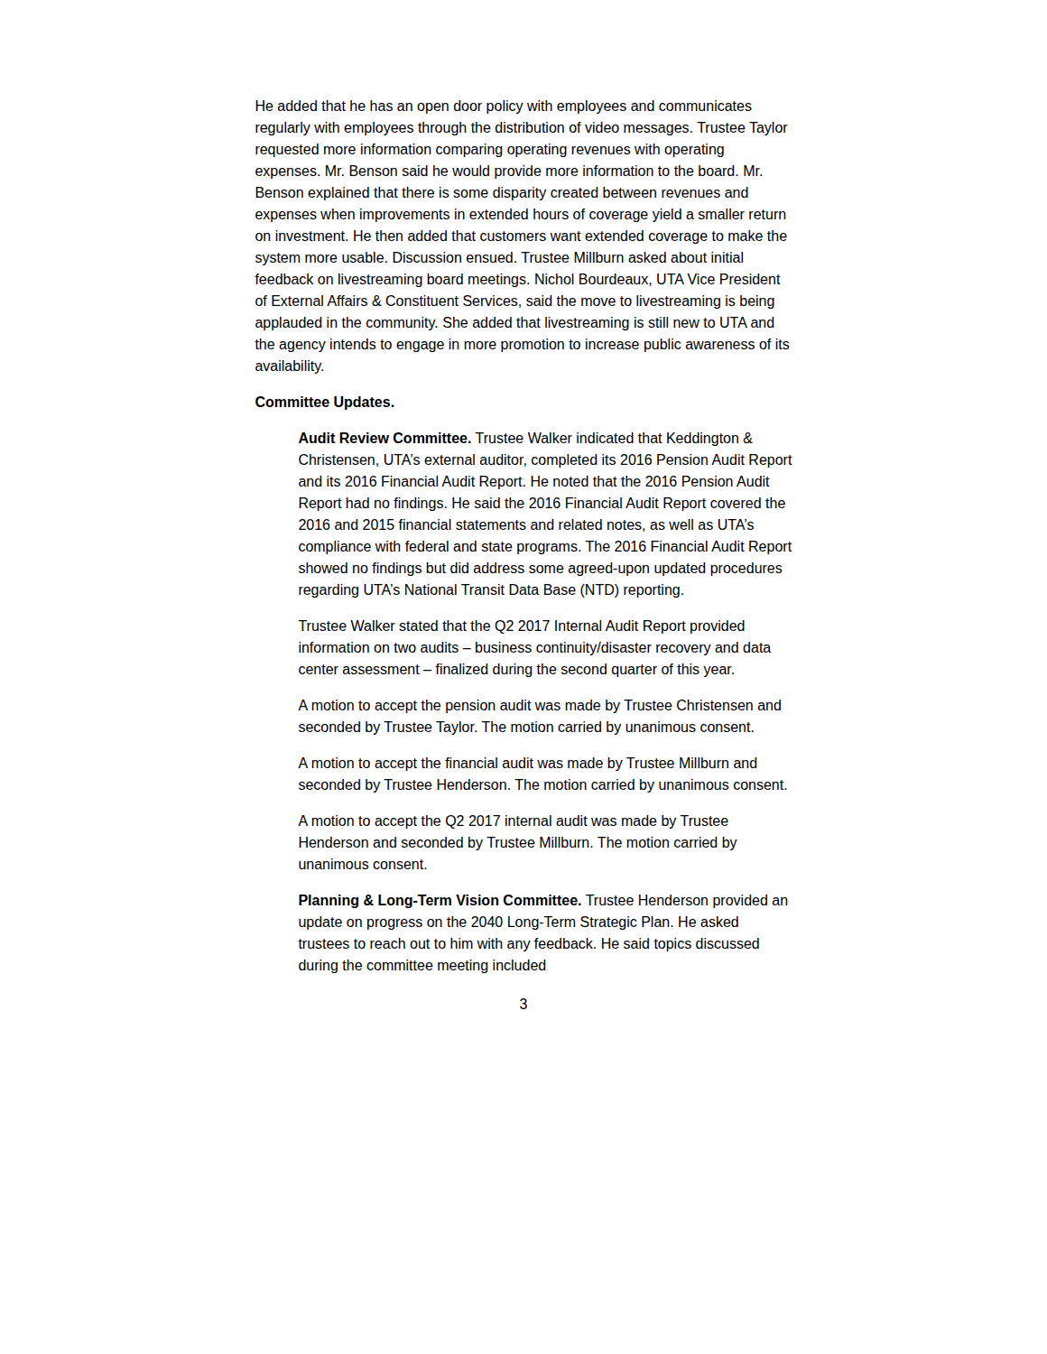He added that he has an open door policy with employees and communicates regularly with employees through the distribution of video messages. Trustee Taylor requested more information comparing operating revenues with operating expenses. Mr. Benson said he would provide more information to the board. Mr. Benson explained that there is some disparity created between revenues and expenses when improvements in extended hours of coverage yield a smaller return on investment. He then added that customers want extended coverage to make the system more usable. Discussion ensued. Trustee Millburn asked about initial feedback on livestreaming board meetings. Nichol Bourdeaux, UTA Vice President of External Affairs & Constituent Services, said the move to livestreaming is being applauded in the community. She added that livestreaming is still new to UTA and the agency intends to engage in more promotion to increase public awareness of its availability.
Committee Updates.
Audit Review Committee. Trustee Walker indicated that Keddington & Christensen, UTA’s external auditor, completed its 2016 Pension Audit Report and its 2016 Financial Audit Report. He noted that the 2016 Pension Audit Report had no findings. He said the 2016 Financial Audit Report covered the 2016 and 2015 financial statements and related notes, as well as UTA’s compliance with federal and state programs. The 2016 Financial Audit Report showed no findings but did address some agreed-upon updated procedures regarding UTA’s National Transit Data Base (NTD) reporting.
Trustee Walker stated that the Q2 2017 Internal Audit Report provided information on two audits – business continuity/disaster recovery and data center assessment – finalized during the second quarter of this year.
A motion to accept the pension audit was made by Trustee Christensen and seconded by Trustee Taylor. The motion carried by unanimous consent.
A motion to accept the financial audit was made by Trustee Millburn and seconded by Trustee Henderson. The motion carried by unanimous consent.
A motion to accept the Q2 2017 internal audit was made by Trustee Henderson and seconded by Trustee Millburn. The motion carried by unanimous consent.
Planning & Long-Term Vision Committee. Trustee Henderson provided an update on progress on the 2040 Long-Term Strategic Plan. He asked trustees to reach out to him with any feedback. He said topics discussed during the committee meeting included
3